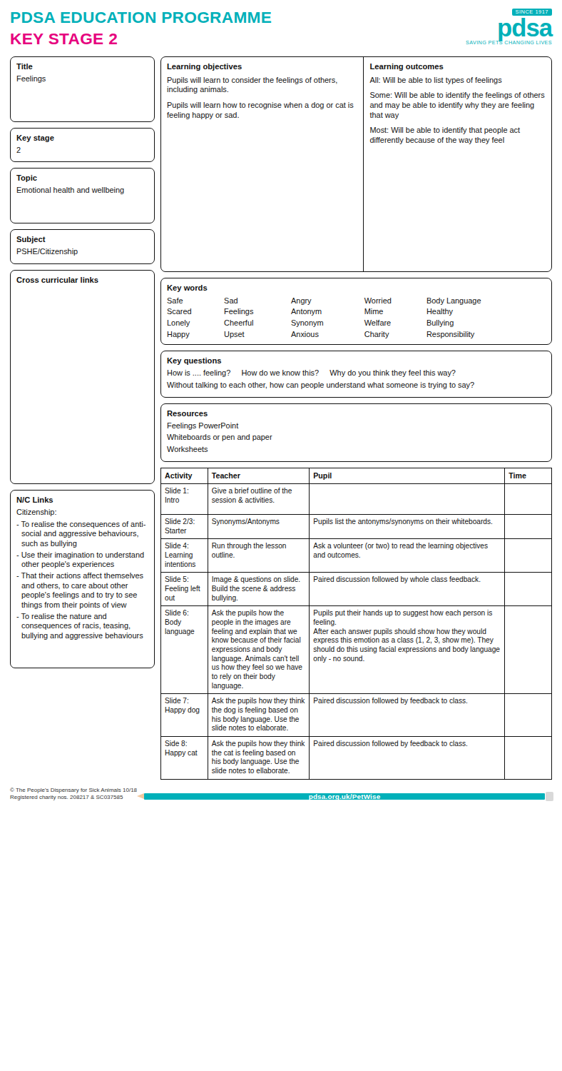PDSA Education Programme
Key Stage 2
SINCE 1917
pdsa
Saving Pets Changing Lives
Title
Feelings
Key stage
2
Topic
Emotional health and wellbeing
Subject
PSHE/Citizenship
Cross curricular links
N/C Links
Citizenship:
- To realise the consequences of anti-social and aggressive behaviours, such as bullying
- Use their imagination to understand other people's experiences
- That their actions affect themselves and others, to care about other people's feelings and to try to see things from their points of view
- To realise the nature and consequences of racis, teasing, bullying and aggressive behaviours
Learning objectives
Pupils will learn to consider the feelings of others, including animals.
Pupils will learn how to recognise when a dog or cat is feeling happy or sad.
Learning outcomes
All: Will be able to list types of feelings
Some: Will be able to identify the feelings of others and may be able to identify why they are feeling that way
Most: Will be able to identify that people act differently because of the way they feel
Key words
| Safe | Sad | Angry | Worried | Body Language |
| Scared | Feelings | Antonym | Mime | Healthy |
| Lonely | Cheerful | Synonym | Welfare | Bullying |
| Happy | Upset | Anxious | Charity | Responsibility |
Key questions
How is .... feeling? How do we know this? Why do you think they feel this way?
Without talking to each other, how can people understand what someone is trying to say?
Resources
Feelings PowerPoint
Whiteboards or pen and paper
Worksheets
| Activity | Teacher | Pupil | Time |
| --- | --- | --- | --- |
| Slide 1: Intro | Give a brief outline of the session & activities. | | |
| Slide 2/3: Starter | Synonyms/Antonyms | Pupils list the antonyms/synonyms on their whiteboards. | |
| Slide 4: Learning intentions | Run through the lesson outline. | Ask a volunteer (or two) to read the learning objectives and outcomes. | |
| Slide 5: Feeling left out | Image & questions on slide. Build the scene & address bullying. | Paired discussion followed by whole class feedback. | |
| Slide 6: Body language | Ask the pupils how the people in the images are feeling and explain that we know because of their facial expressions and body language. Animals can't tell us how they feel so we have to rely on their body language. | Pupils put their hands up to suggest how each person is feeling. After each answer pupils should show how they would express this emotion as a class (1, 2, 3, show me). They should do this using facial expressions and body language only - no sound. | |
| Slide 7: Happy dog | Ask the pupils how they think the dog is feeling based on his body language. Use the slide notes to elaborate. | Paired discussion followed by feedback to class. | |
| Side 8: Happy cat | Ask the pupils how they think the cat is feeling based on his body language. Use the slide notes to ellaborate. | Paired discussion followed by feedback to class. | |
© The People's Dispensary for Sick Animals 10/18
Registered charity nos. 208217 & SC037585
pdsa.org.uk/PetWise